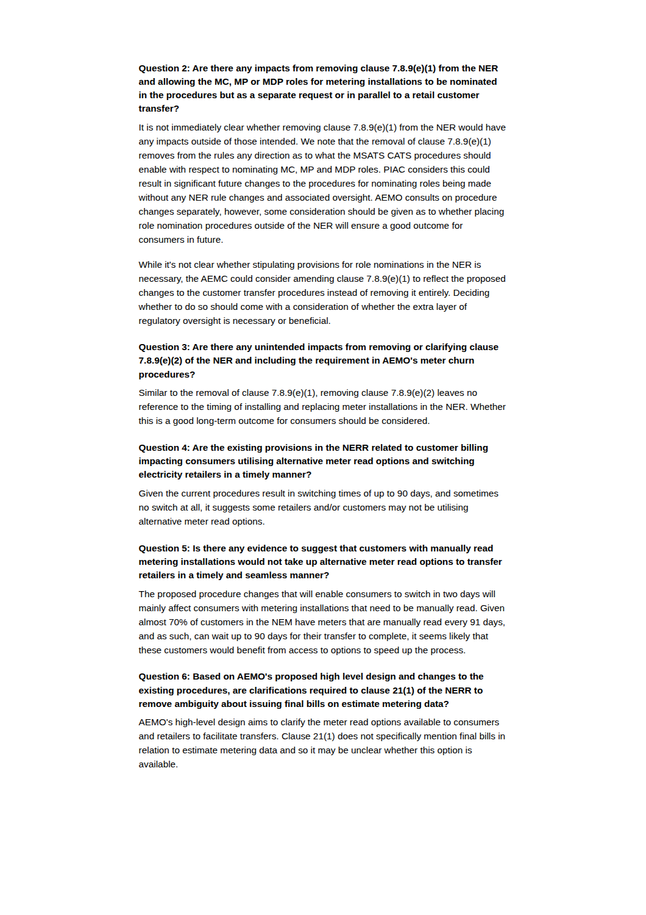Question 2: Are there any impacts from removing clause 7.8.9(e)(1) from the NER and allowing the MC, MP or MDP roles for metering installations to be nominated in the procedures but as a separate request or in parallel to a retail customer transfer?
It is not immediately clear whether removing clause 7.8.9(e)(1) from the NER would have any impacts outside of those intended. We note that the removal of clause 7.8.9(e)(1) removes from the rules any direction as to what the MSATS CATS procedures should enable with respect to nominating MC, MP and MDP roles. PIAC considers this could result in significant future changes to the procedures for nominating roles being made without any NER rule changes and associated oversight. AEMO consults on procedure changes separately, however, some consideration should be given as to whether placing role nomination procedures outside of the NER will ensure a good outcome for consumers in future.
While it's not clear whether stipulating provisions for role nominations in the NER is necessary, the AEMC could consider amending clause 7.8.9(e)(1) to reflect the proposed changes to the customer transfer procedures instead of removing it entirely. Deciding whether to do so should come with a consideration of whether the extra layer of regulatory oversight is necessary or beneficial.
Question 3: Are there any unintended impacts from removing or clarifying clause 7.8.9(e)(2) of the NER and including the requirement in AEMO's meter churn procedures?
Similar to the removal of clause 7.8.9(e)(1), removing clause 7.8.9(e)(2) leaves no reference to the timing of installing and replacing meter installations in the NER. Whether this is a good long-term outcome for consumers should be considered.
Question 4: Are the existing provisions in the NERR related to customer billing impacting consumers utilising alternative meter read options and switching electricity retailers in a timely manner?
Given the current procedures result in switching times of up to 90 days, and sometimes no switch at all, it suggests some retailers and/or customers may not be utilising alternative meter read options.
Question 5: Is there any evidence to suggest that customers with manually read metering installations would not take up alternative meter read options to transfer retailers in a timely and seamless manner?
The proposed procedure changes that will enable consumers to switch in two days will mainly affect consumers with metering installations that need to be manually read. Given almost 70% of customers in the NEM have meters that are manually read every 91 days, and as such, can wait up to 90 days for their transfer to complete, it seems likely that these customers would benefit from access to options to speed up the process.
Question 6: Based on AEMO's proposed high level design and changes to the existing procedures, are clarifications required to clause 21(1) of the NERR to remove ambiguity about issuing final bills on estimate metering data?
AEMO's high-level design aims to clarify the meter read options available to consumers and retailers to facilitate transfers. Clause 21(1) does not specifically mention final bills in relation to estimate metering data and so it may be unclear whether this option is available.